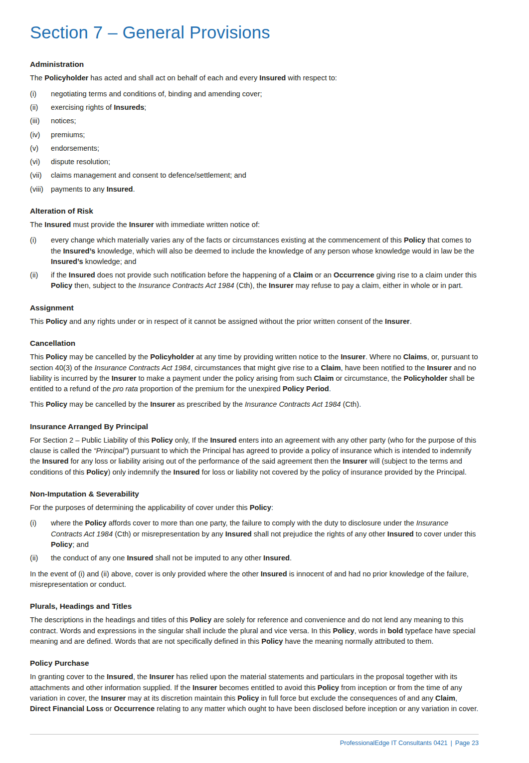Section 7 – General Provisions
Administration
The Policyholder has acted and shall act on behalf of each and every Insured with respect to:
(i) negotiating terms and conditions of, binding and amending cover;
(ii) exercising rights of Insureds;
(iii) notices;
(iv) premiums;
(v) endorsements;
(vi) dispute resolution;
(vii) claims management and consent to defence/settlement; and
(viii) payments to any Insured.
Alteration of Risk
The Insured must provide the Insurer with immediate written notice of:
(i) every change which materially varies any of the facts or circumstances existing at the commencement of this Policy that comes to the Insured’s knowledge, which will also be deemed to include the knowledge of any person whose knowledge would in law be the Insured’s knowledge; and
(ii) if the Insured does not provide such notification before the happening of a Claim or an Occurrence giving rise to a claim under this Policy then, subject to the Insurance Contracts Act 1984 (Cth), the Insurer may refuse to pay a claim, either in whole or in part.
Assignment
This Policy and any rights under or in respect of it cannot be assigned without the prior written consent of the Insurer.
Cancellation
This Policy may be cancelled by the Policyholder at any time by providing written notice to the Insurer. Where no Claims, or, pursuant to section 40(3) of the Insurance Contracts Act 1984, circumstances that might give rise to a Claim, have been notified to the Insurer and no liability is incurred by the Insurer to make a payment under the policy arising from such Claim or circumstance, the Policyholder shall be entitled to a refund of the pro rata proportion of the premium for the unexpired Policy Period.
This Policy may be cancelled by the Insurer as prescribed by the Insurance Contracts Act 1984 (Cth).
Insurance Arranged By Principal
For Section 2 – Public Liability of this Policy only, If the Insured enters into an agreement with any other party (who for the purpose of this clause is called the “Principal”) pursuant to which the Principal has agreed to provide a policy of insurance which is intended to indemnify the Insured for any loss or liability arising out of the performance of the said agreement then the Insurer will (subject to the terms and conditions of this Policy) only indemnify the Insured for loss or liability not covered by the policy of insurance provided by the Principal.
Non-Imputation & Severability
For the purposes of determining the applicability of cover under this Policy:
(i) where the Policy affords cover to more than one party, the failure to comply with the duty to disclosure under the Insurance Contracts Act 1984 (Cth) or misrepresentation by any Insured shall not prejudice the rights of any other Insured to cover under this Policy; and
(ii) the conduct of any one Insured shall not be imputed to any other Insured.
In the event of (i) and (ii) above, cover is only provided where the other Insured is innocent of and had no prior knowledge of the failure, misrepresentation or conduct.
Plurals, Headings and Titles
The descriptions in the headings and titles of this Policy are solely for reference and convenience and do not lend any meaning to this contract. Words and expressions in the singular shall include the plural and vice versa. In this Policy, words in bold typeface have special meaning and are defined. Words that are not specifically defined in this Policy have the meaning normally attributed to them.
Policy Purchase
In granting cover to the Insured, the Insurer has relied upon the material statements and particulars in the proposal together with its attachments and other information supplied. If the Insurer becomes entitled to avoid this Policy from inception or from the time of any variation in cover, the Insurer may at its discretion maintain this Policy in full force but exclude the consequences of and any Claim, Direct Financial Loss or Occurrence relating to any matter which ought to have been disclosed before inception or any variation in cover.
ProfessionalEdge IT Consultants 0421|Page 23